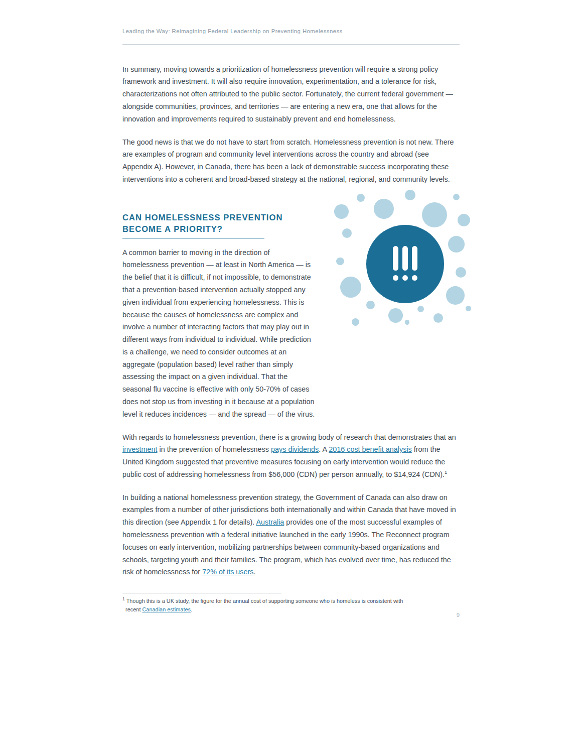Leading the Way: Reimagining Federal Leadership on Preventing Homelessness
In summary, moving towards a prioritization of homelessness prevention will require a strong policy framework and investment. It will also require innovation, experimentation, and a tolerance for risk, characterizations not often attributed to the public sector. Fortunately, the current federal government — alongside communities, provinces, and territories — are entering a new era, one that allows for the innovation and improvements required to sustainably prevent and end homelessness.
The good news is that we do not have to start from scratch. Homelessness prevention is not new. There are examples of program and community level interventions across the country and abroad (see Appendix A). However, in Canada, there has been a lack of demonstrable success incorporating these interventions into a coherent and broad-based strategy at the national, regional, and community levels.
Can Homelessness Prevention
Become a Priority?
A common barrier to moving in the direction of homelessness prevention — at least in North America — is the belief that it is difficult, if not impossible, to demonstrate that a prevention-based intervention actually stopped any given individual from experiencing homelessness. This is because the causes of homelessness are complex and involve a number of interacting factors that may play out in different ways from individual to individual. While prediction is a challenge, we need to consider outcomes at an aggregate (population based) level rather than simply assessing the impact on a given individual. That the seasonal flu vaccine is effective with only 50-70% of cases does not stop us from investing in it because at a population level it reduces incidences — and the spread — of the virus.
With regards to homelessness prevention, there is a growing body of research that demonstrates that an investment in the prevention of homelessness pays dividends. A 2016 cost benefit analysis from the United Kingdom suggested that preventive measures focusing on early intervention would reduce the public cost of addressing homelessness from $56,000 (CDN) per person annually, to $14,924 (CDN).1
In building a national homelessness prevention strategy, the Government of Canada can also draw on examples from a number of other jurisdictions both internationally and within Canada that have moved in this direction (see Appendix 1 for details). Australia provides one of the most successful examples of homelessness prevention with a federal initiative launched in the early 1990s. The Reconnect program focuses on early intervention, mobilizing partnerships between community-based organizations and schools, targeting youth and their families. The program, which has evolved over time, has reduced the risk of homelessness for 72% of its users.
1 Though this is a UK study, the figure for the annual cost of supporting someone who is homeless is consistent with
recent Canadian estimates.
9